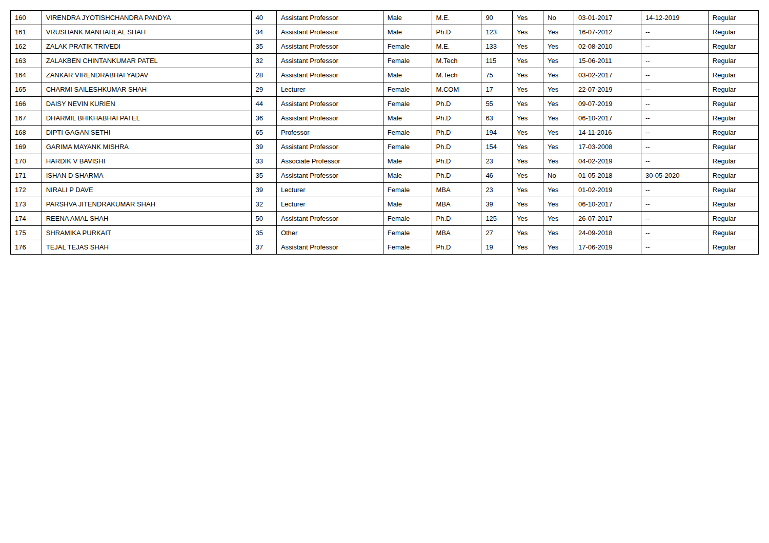| 160 | VIRENDRA JYOTISHCHANDRA PANDYA | 40 | Assistant Professor | Male | M.E. | 90 | Yes | No | 03-01-2017 | 14-12-2019 | Regular |
| 161 | VRUSHANK MANHARLAL SHAH | 34 | Assistant Professor | Male | Ph.D | 123 | Yes | Yes | 16-07-2012 | -- | Regular |
| 162 | ZALAK PRATIK TRIVEDI | 35 | Assistant Professor | Female | M.E. | 133 | Yes | Yes | 02-08-2010 | -- | Regular |
| 163 | ZALAKBEN CHINTANKUMAR PATEL | 32 | Assistant Professor | Female | M.Tech | 115 | Yes | Yes | 15-06-2011 | -- | Regular |
| 164 | ZANKAR VIRENDRABHAI YADAV | 28 | Assistant Professor | Male | M.Tech | 75 | Yes | Yes | 03-02-2017 | -- | Regular |
| 165 | CHARMI SAILESHKUMAR SHAH | 29 | Lecturer | Female | M.COM | 17 | Yes | Yes | 22-07-2019 | -- | Regular |
| 166 | DAISY NEVIN KURIEN | 44 | Assistant Professor | Female | Ph.D | 55 | Yes | Yes | 09-07-2019 | -- | Regular |
| 167 | DHARMIL BHIKHABHAI PATEL | 36 | Assistant Professor | Male | Ph.D | 63 | Yes | Yes | 06-10-2017 | -- | Regular |
| 168 | DIPTI GAGAN SETHI | 65 | Professor | Female | Ph.D | 194 | Yes | Yes | 14-11-2016 | -- | Regular |
| 169 | GARIMA MAYANK MISHRA | 39 | Assistant Professor | Female | Ph.D | 154 | Yes | Yes | 17-03-2008 | -- | Regular |
| 170 | HARDIK V BAVISHI | 33 | Associate Professor | Male | Ph.D | 23 | Yes | Yes | 04-02-2019 | -- | Regular |
| 171 | ISHAN D SHARMA | 35 | Assistant Professor | Male | Ph.D | 46 | Yes | No | 01-05-2018 | 30-05-2020 | Regular |
| 172 | NIRALI P DAVE | 39 | Lecturer | Female | MBA | 23 | Yes | Yes | 01-02-2019 | -- | Regular |
| 173 | PARSHVA JITENDRAKUMAR SHAH | 32 | Lecturer | Male | MBA | 39 | Yes | Yes | 06-10-2017 | -- | Regular |
| 174 | REENA AMAL SHAH | 50 | Assistant Professor | Female | Ph.D | 125 | Yes | Yes | 26-07-2017 | -- | Regular |
| 175 | SHRAMIKA PURKAIT | 35 | Other | Female | MBA | 27 | Yes | Yes | 24-09-2018 | -- | Regular |
| 176 | TEJAL TEJAS SHAH | 37 | Assistant Professor | Female | Ph.D | 19 | Yes | Yes | 17-06-2019 | -- | Regular |